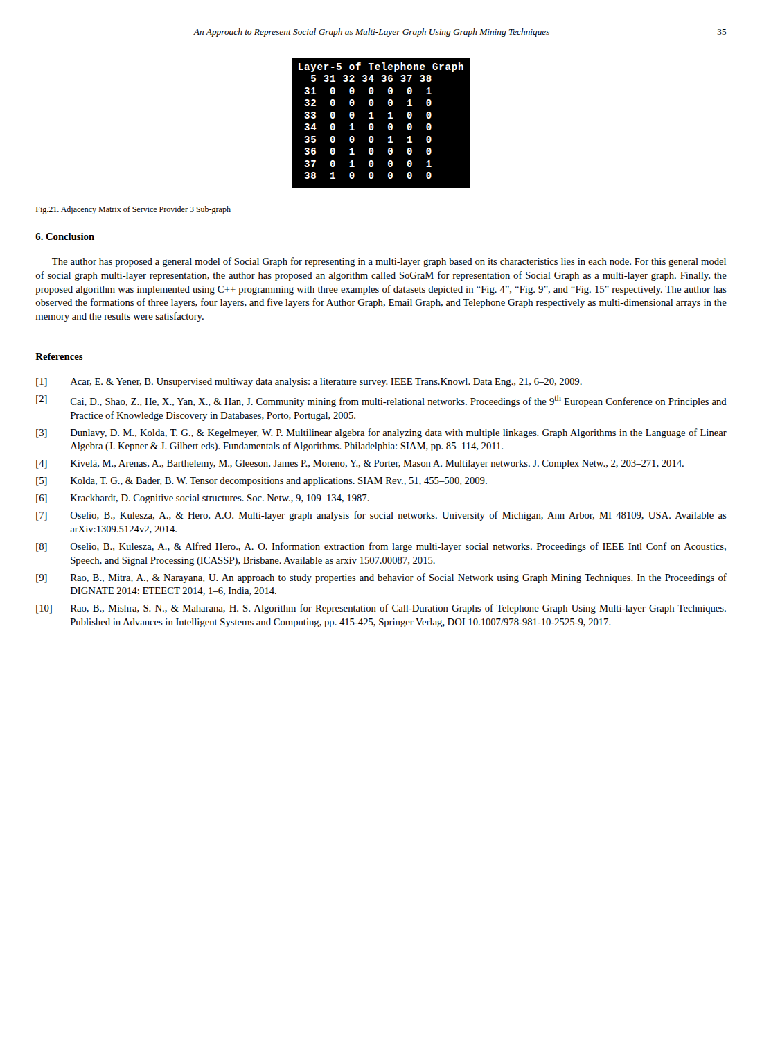An Approach to Represent Social Graph as Multi-Layer Graph Using Graph Mining Techniques 35
Layer-5 of Telephone Graph 5 31 32 34 36 37 38 31 0 0 0 0 0 1 32 0 0 0 0 1 0 33 0 0 1 1 0 0 34 0 1 0 0 0 0 35 0 0 0 1 1 0 36 0 1 0 0 0 0 37 0 1 0 0 0 1 38 1 0 0 0 0 0
Fig.21. Adjacency Matrix of Service Provider 3 Sub-graph
6. Conclusion
The author has proposed a general model of Social Graph for representing in a multi-layer graph based on its characteristics lies in each node. For this general model of social graph multi-layer representation, the author has proposed an algorithm called SoGraM for representation of Social Graph as a multi-layer graph. Finally, the proposed algorithm was implemented using C++ programming with three examples of datasets depicted in “Fig. 4”, “Fig. 9”, and “Fig. 15” respectively. The author has observed the formations of three layers, four layers, and five layers for Author Graph, Email Graph, and Telephone Graph respectively as multi-dimensional arrays in the memory and the results were satisfactory.
References
[1] Acar, E. & Yener, B. Unsupervised multiway data analysis: a literature survey. IEEE Trans.Knowl. Data Eng., 21, 6–20, 2009.
[2] Cai, D., Shao, Z., He, X., Yan, X., & Han, J. Community mining from multi-relational networks. Proceedings of the 9th European Conference on Principles and Practice of Knowledge Discovery in Databases, Porto, Portugal, 2005.
[3] Dunlavy, D. M., Kolda, T. G., & Kegelmeyer, W. P. Multilinear algebra for analyzing data with multiple linkages. Graph Algorithms in the Language of Linear Algebra (J. Kepner & J. Gilbert eds). Fundamentals of Algorithms. Philadelphia: SIAM, pp. 85–114, 2011.
[4] Kivelä, M., Arenas, A., Barthelemy, M., Gleeson, James P., Moreno, Y., & Porter, Mason A. Multilayer networks. J. Complex Netw., 2, 203–271, 2014.
[5] Kolda, T. G., & Bader, B. W. Tensor decompositions and applications. SIAM Rev., 51, 455–500, 2009.
[6] Krackhardt, D. Cognitive social structures. Soc. Netw., 9, 109–134, 1987.
[7] Oselio, B., Kulesza, A., & Hero, A.O. Multi-layer graph analysis for social networks. University of Michigan, Ann Arbor, MI 48109, USA. Available as arXiv:1309.5124v2, 2014.
[8] Oselio, B., Kulesza, A., & Alfred Hero., A. O. Information extraction from large multi-layer social networks. Proceedings of IEEE Intl Conf on Acoustics, Speech, and Signal Processing (ICASSP), Brisbane. Available as arxiv 1507.00087, 2015.
[9] Rao, B., Mitra, A., & Narayana, U. An approach to study properties and behavior of Social Network using Graph Mining Techniques. In the Proceedings of DIGNATE 2014: ETEECT 2014, 1–6, India, 2014.
[10] Rao, B., Mishra, S. N., & Maharana, H. S. Algorithm for Representation of Call-Duration Graphs of Telephone Graph Using Multi-layer Graph Techniques. Published in Advances in Intelligent Systems and Computing, pp. 415-425, Springer Verlag, DOI 10.1007/978-981-10-2525-9, 2017.